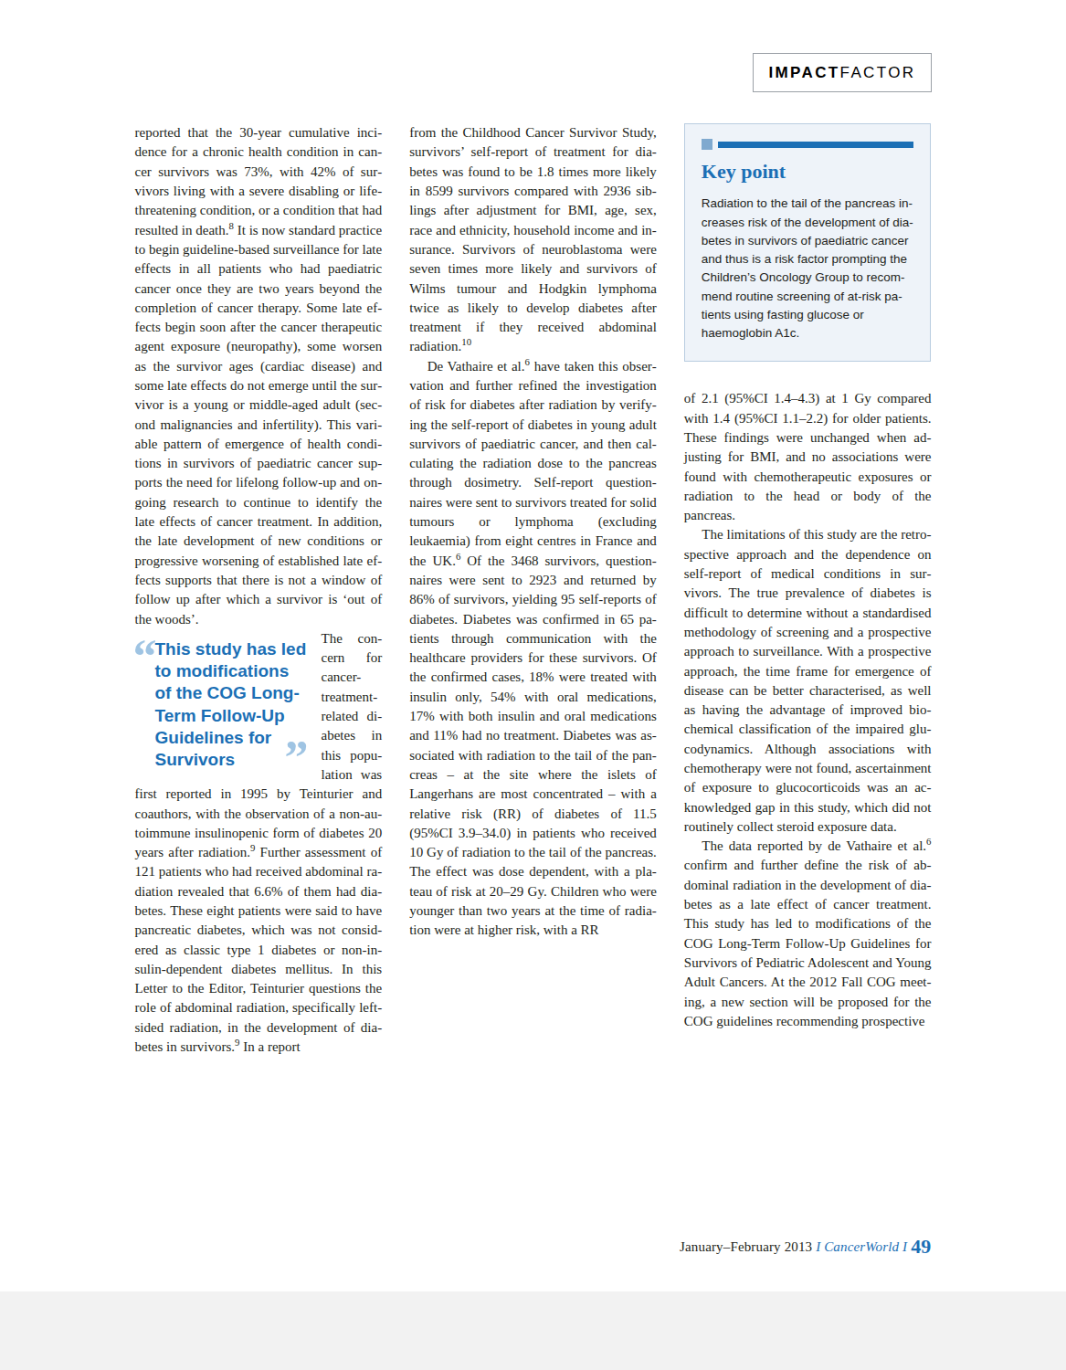IMPACT FACTOR
reported that the 30-year cumulative incidence for a chronic health condition in cancer survivors was 73%, with 42% of survivors living with a severe disabling or life-threatening condition, or a condition that had resulted in death.8 It is now standard practice to begin guideline-based surveillance for late effects in all patients who had paediatric cancer once they are two years beyond the completion of cancer therapy. Some late effects begin soon after the cancer therapeutic agent exposure (neuropathy), some worsen as the survivor ages (cardiac disease) and some late effects do not emerge until the survivor is a young or middle-aged adult (second malignancies and infertility). This variable pattern of emergence of health conditions in survivors of paediatric cancer supports the need for lifelong follow-up and ongoing research to continue to identify the late effects of cancer treatment. In addition, the late development of new conditions or progressive worsening of established late effects supports that there is not a window of follow up after which a survivor is ‘out of the woods’.
“ This study has led to modifications of the COG Long-Term Follow-Up Guidelines for Survivors ”
The concern for cancer-treatment-related diabetes in this population was first reported in 1995 by Teinturier and coauthors, with the observation of a non-autoimmune insulinopenic form of diabetes 20 years after radiation.9 Further assessment of 121 patients who had received abdominal radiation revealed that 6.6% of them had diabetes. These eight patients were said to have pancreatic diabetes, which was not considered as classic type 1 diabetes or non-insulin-dependent diabetes mellitus. In this Letter to the Editor, Teinturier questions the role of abdominal radiation, specifically left-sided radiation, in the development of diabetes in survivors.9 In a report
from the Childhood Cancer Survivor Study, survivors’ self-report of treatment for diabetes was found to be 1.8 times more likely in 8599 survivors compared with 2936 siblings after adjustment for BMI, age, sex, race and ethnicity, household income and insurance. Survivors of neuroblastoma were seven times more likely and survivors of Wilms tumour and Hodgkin lymphoma twice as likely to develop diabetes after treatment if they received abdominal radiation.10
De Vathaire et al.6 have taken this observation and further refined the investigation of risk for diabetes after radiation by verifying the self-report of diabetes in young adult survivors of paediatric cancer, and then calculating the radiation dose to the pancreas through dosimetry. Self-report questionnaires were sent to survivors treated for solid tumours or lymphoma (excluding leukaemia) from eight centres in France and the UK.6 Of the 3468 survivors, questionnaires were sent to 2923 and returned by 86% of survivors, yielding 95 self-reports of diabetes. Diabetes was confirmed in 65 patients through communication with the healthcare providers for these survivors. Of the confirmed cases, 18% were treated with insulin only, 54% with oral medications, 17% with both insulin and oral medications and 11% had no treatment. Diabetes was associated with radiation to the tail of the pancreas – at the site where the islets of Langerhans are most concentrated – with a relative risk (RR) of diabetes of 11.5 (95%CI 3.9–34.0) in patients who received 10 Gy of radiation to the tail of the pancreas. The effect was dose dependent, with a plateau of risk at 20–29 Gy. Children who were younger than two years at the time of radiation were at higher risk, with a RR
Key point
Radiation to the tail of the pancreas increases risk of the development of diabetes in survivors of paediatric cancer and thus is a risk factor prompting the Children’s Oncology Group to recommend routine screening of at-risk patients using fasting glucose or haemoglobin A1c.
of 2.1 (95%CI 1.4–4.3) at 1 Gy compared with 1.4 (95%CI 1.1–2.2) for older patients. These findings were unchanged when adjusting for BMI, and no associations were found with chemotherapeutic exposures or radiation to the head or body of the pancreas.
The limitations of this study are the retrospective approach and the dependence on self-report of medical conditions in survivors. The true prevalence of diabetes is difficult to determine without a standardised methodology of screening and a prospective approach to surveillance. With a prospective approach, the time frame for emergence of disease can be better characterised, as well as having the advantage of improved biochemical classification of the impaired glucodynamics. Although associations with chemotherapy were not found, ascertainment of exposure to glucocorticoids was an acknowledged gap in this study, which did not routinely collect steroid exposure data.
The data reported by de Vathaire et al.6 confirm and further define the risk of abdominal radiation in the development of diabetes as a late effect of cancer treatment. This study has led to modifications of the COG Long-Term Follow-Up Guidelines for Survivors of Pediatric Adolescent and Young Adult Cancers. At the 2012 Fall COG meeting, a new section will be proposed for the COG guidelines recommending prospective
January–February 2013 I CancerWorld I 49